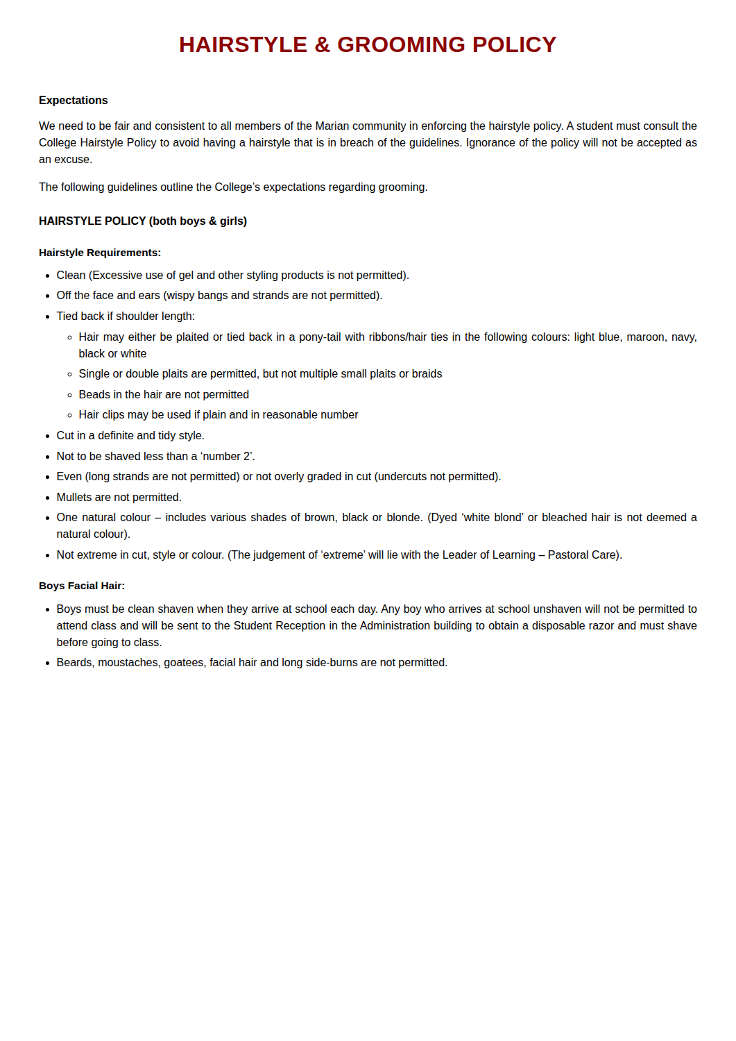HAIRSTYLE & GROOMING POLICY
Expectations
We need to be fair and consistent to all members of the Marian community in enforcing the hairstyle policy. A student must consult the College Hairstyle Policy to avoid having a hairstyle that is in breach of the guidelines. Ignorance of the policy will not be accepted as an excuse.
The following guidelines outline the College’s expectations regarding grooming.
HAIRSTYLE POLICY (both boys & girls)
Hairstyle Requirements:
Clean (Excessive use of gel and other styling products is not permitted).
Off the face and ears (wispy bangs and strands are not permitted).
Tied back if shoulder length:
Hair may either be plaited or tied back in a pony-tail with ribbons/hair ties in the following colours: light blue, maroon, navy, black or white
Single or double plaits are permitted, but not multiple small plaits or braids
Beads in the hair are not permitted
Hair clips may be used if plain and in reasonable number
Cut in a definite and tidy style.
Not to be shaved less than a ‘number 2’.
Even (long strands are not permitted) or not overly graded in cut (undercuts not permitted).
Mullets are not permitted.
One natural colour – includes various shades of brown, black or blonde. (Dyed ‘white blond’ or bleached hair is not deemed a natural colour).
Not extreme in cut, style or colour. (The judgement of ‘extreme’ will lie with the Leader of Learning – Pastoral Care).
Boys Facial Hair:
Boys must be clean shaven when they arrive at school each day. Any boy who arrives at school unshaven will not be permitted to attend class and will be sent to the Student Reception in the Administration building to obtain a disposable razor and must shave before going to class.
Beards, moustaches, goatees, facial hair and long side-burns are not permitted.